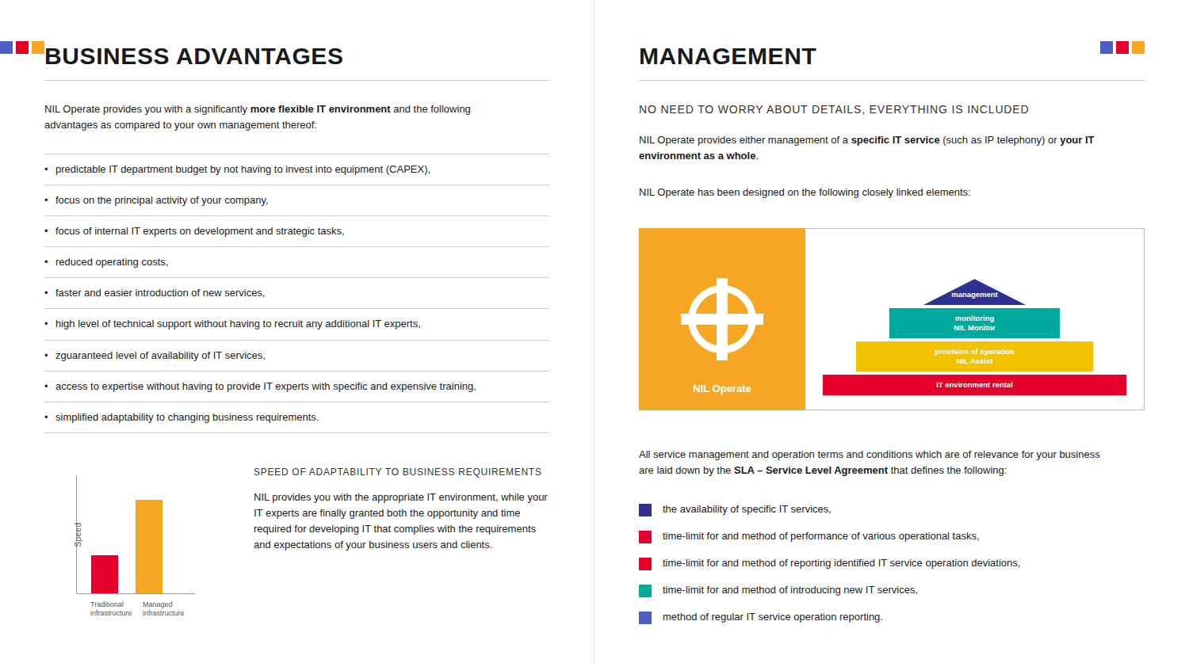Business Advantages
NIL Operate provides you with a significantly more flexible IT environment and the following advantages as compared to your own management thereof:
predictable IT department budget by not having to invest into equipment (CAPEX),
focus on the principal activity of your company,
focus of internal IT experts on development and strategic tasks,
reduced operating costs,
faster and easier introduction of new services,
high level of technical support without having to recruit any additional IT experts,
zguaranteed level of availability of IT services,
access to expertise without having to provide IT experts with specific and expensive training,
simplified adaptability to changing business requirements.
Speed
Traditional infrastructure Managed infrastructure
Speed of adaptability to business requirements
NIL provides you with the appropriate IT environment, while your IT experts are finally granted both the opportunity and time required for developing IT that complies with the requirements and expectations of your business users and clients.
Management
No need to worry about details, everything is included
NIL Operate provides either management of a specific IT service (such as IP telephony) or your IT environment as a whole.
NIL Operate has been designed on the following closely linked elements:
NIL Operate
management
monitoring
NIL Monitor
provision of operation
NIL Assist
IT environment rental
All service management and operation terms and conditions which are of relevance for your business are laid down by the SLA – Service Level Agreement that defines the following:
the availability of specific IT services,
time-limit for and method of performance of various operational tasks,
time-limit for and method of reporting identified IT service operation deviations,
time-limit for and method of introducing new IT services,
method of regular IT service operation reporting.